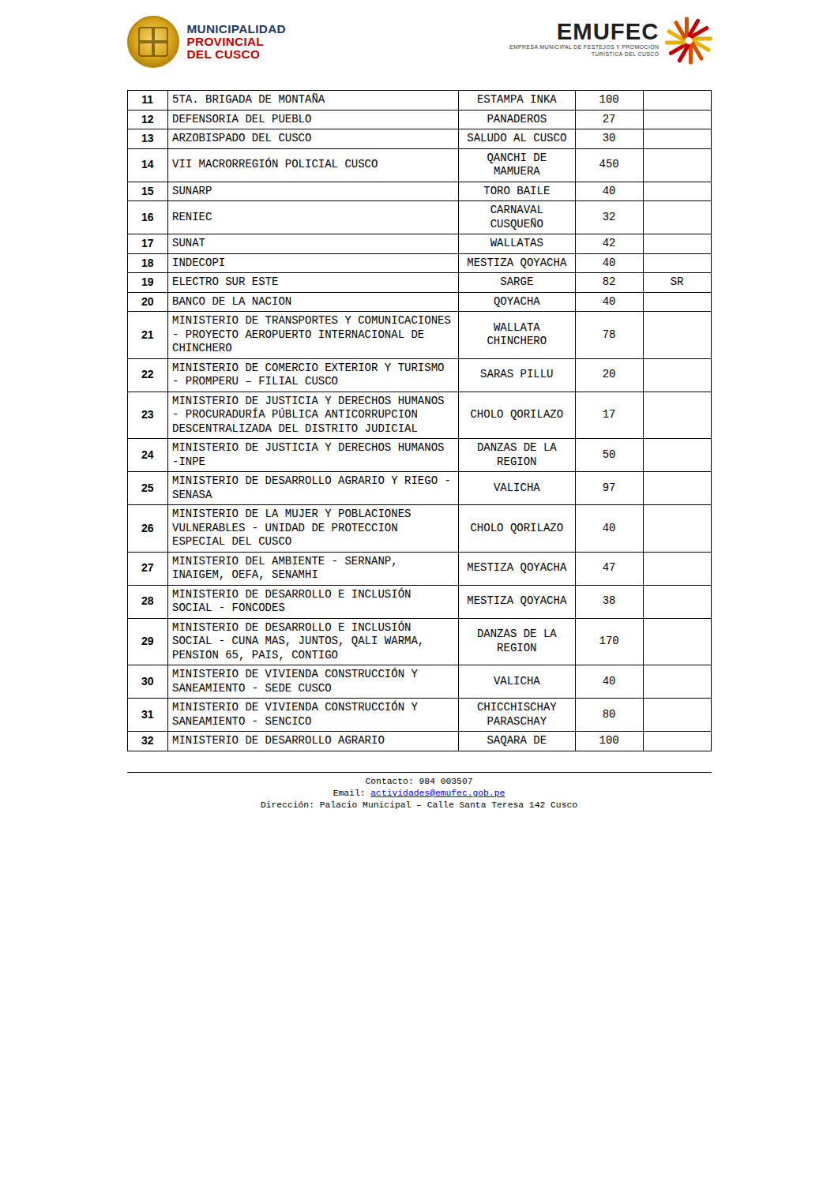MUNICIPALIDAD
PROVINCIAL
DEL CUSCO
EMUFEC
EMPRESA MUNICIPAL DE FESTEJOS Y PROMOCIÓN
TURÍSTICA DEL CUSCO
| 11 | 5TA. BRIGADA DE MONTAÑA | ESTAMPA INKA | 100 | |
| 12 | DEFENSORIA DEL PUEBLO | PANADEROS | 27 | |
| 13 | ARZOBISPADO DEL CUSCO | SALUDO AL CUSCO | 30 | |
| 14 | VII MACRORREGIÓN POLICIAL CUSCO | QANCHI DE MAMUERA | 450 | |
| 15 | SUNARP | TORO BAILE | 40 | |
| 16 | RENIEC | CARNAVAL CUSQUEÑO | 32 | |
| 17 | SUNAT | WALLATAS | 42 | |
| 18 | INDECOPI | MESTIZA QOYACHA | 40 | |
| 19 | ELECTRO SUR ESTE | SARGE | 82 | SR |
| 20 | BANCO DE LA NACION | QOYACHA | 40 | |
| 21 | MINISTERIO DE TRANSPORTES Y COMUNICACIONES - PROYECTO AEROPUERTO INTERNACIONAL DE CHINCHERO | WALLATA CHINCHERO | 78 | |
| 22 | MINISTERIO DE COMERCIO EXTERIOR Y TURISMO - PROMPERU – FILIAL CUSCO | SARAS PILLU | 20 | |
| 23 | MINISTERIO DE JUSTICIA Y DERECHOS HUMANOS - PROCURADURÍA PÚBLICA ANTICORRUPCION DESCENTRALIZADA DEL DISTRITO JUDICIAL | CHOLO QORILAZO | 17 | |
| 24 | MINISTERIO DE JUSTICIA Y DERECHOS HUMANOS -INPE | DANZAS DE LA REGION | 50 | |
| 25 | MINISTERIO DE DESARROLLO AGRARIO Y RIEGO - SENASA | VALICHA | 97 | |
| 26 | MINISTERIO DE LA MUJER Y POBLACIONES VULNERABLES - UNIDAD DE PROTECCION ESPECIAL DEL CUSCO | CHOLO QORILAZO | 40 | |
| 27 | MINISTERIO DEL AMBIENTE - SERNANP, INAIGEM, OEFA, SENAMHI | MESTIZA QOYACHA | 47 | |
| 28 | MINISTERIO DE DESARROLLO E INCLUSIÓN SOCIAL - FONCODES | MESTIZA QOYACHA | 38 | |
| 29 | MINISTERIO DE DESARROLLO E INCLUSIÓN SOCIAL - CUNA MAS, JUNTOS, QALI WARMA, PENSION 65, PAIS, CONTIGO | DANZAS DE LA REGION | 170 | |
| 30 | MINISTERIO DE VIVIENDA CONSTRUCCIÓN Y SANEAMIENTO - SEDE CUSCO | VALICHA | 40 | |
| 31 | MINISTERIO DE VIVIENDA CONSTRUCCIÓN Y SANEAMIENTO - SENCICO | CHICCHISCHAY PARASCHAY | 80 | |
| 32 | MINISTERIO DE DESARROLLO AGRARIO | SAQARA DE | 100 | |
Contacto: 984 003507
Email: actividades@emufec.gob.pe
Dirección: Palacio Municipal – Calle Santa Teresa 142 Cusco